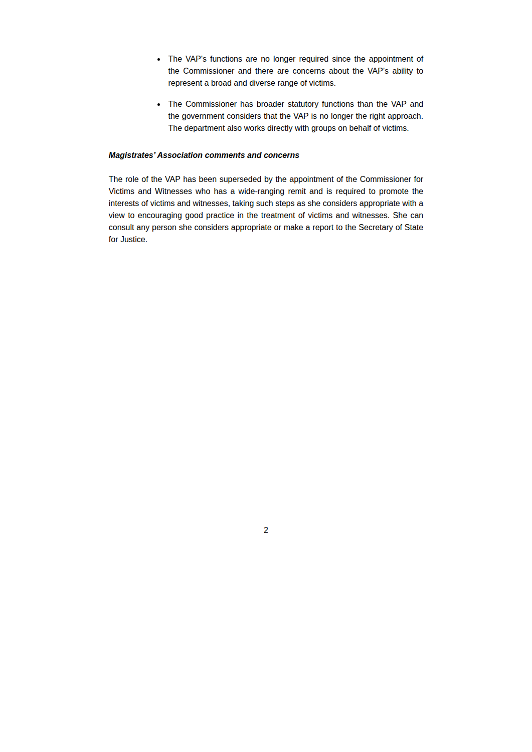The VAP's functions are no longer required since the appointment of the Commissioner and there are concerns about the VAP’s ability to represent a broad and diverse range of victims.
The Commissioner has broader statutory functions than the VAP and the government considers that the VAP is no longer the right approach. The department also works directly with groups on behalf of victims.
Magistrates’ Association comments and concerns
The role of the VAP has been superseded by the appointment of the Commissioner for Victims and Witnesses who has a wide-ranging remit and is required to promote the interests of victims and witnesses, taking such steps as she considers appropriate with a view to encouraging good practice in the treatment of victims and witnesses. She can consult any person she considers appropriate or make a report to the Secretary of State for Justice.
2